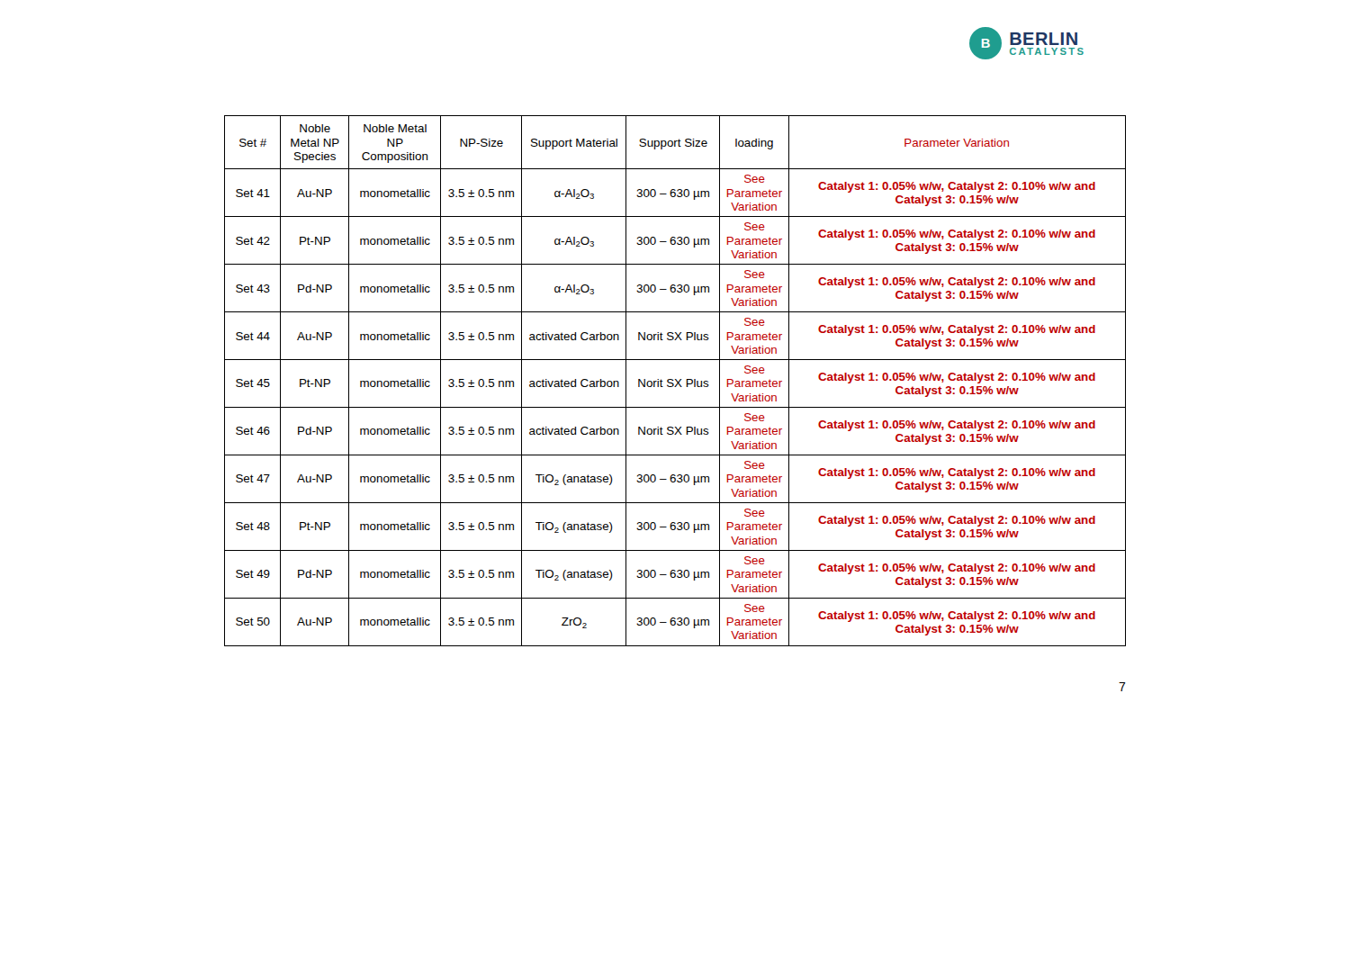B
BERLIN CATALYSTS
| Set # | Noble Metal NP Species | Noble Metal NP Composition | NP-Size | Support Material | Support Size | loading | Parameter Variation |
| --- | --- | --- | --- | --- | --- | --- | --- |
| Set 41 | Au-NP | monometallic | 3.5 ± 0.5 nm | α-Al 2 O 3 | 300 – 630 µm | See Parameter Variation | Catalyst 1: 0.05% w/w, Catalyst 2: 0.10% w/w and Catalyst 3: 0.15% w/w |
| Set 42 | Pt-NP | monometallic | 3.5 ± 0.5 nm | α-Al 2 O 3 | 300 – 630 µm | See Parameter Variation | Catalyst 1: 0.05% w/w, Catalyst 2: 0.10% w/w and Catalyst 3: 0.15% w/w |
| Set 43 | Pd-NP | monometallic | 3.5 ± 0.5 nm | α-Al 2 O 3 | 300 – 630 µm | See Parameter Variation | Catalyst 1: 0.05% w/w, Catalyst 2: 0.10% w/w and Catalyst 3: 0.15% w/w |
| Set 44 | Au-NP | monometallic | 3.5 ± 0.5 nm | activated Carbon | Norit SX Plus | See Parameter Variation | Catalyst 1: 0.05% w/w, Catalyst 2: 0.10% w/w and Catalyst 3: 0.15% w/w |
| Set 45 | Pt-NP | monometallic | 3.5 ± 0.5 nm | activated Carbon | Norit SX Plus | See Parameter Variation | Catalyst 1: 0.05% w/w, Catalyst 2: 0.10% w/w and Catalyst 3: 0.15% w/w |
| Set 46 | Pd-NP | monometallic | 3.5 ± 0.5 nm | activated Carbon | Norit SX Plus | See Parameter Variation | Catalyst 1: 0.05% w/w, Catalyst 2: 0.10% w/w and Catalyst 3: 0.15% w/w |
| Set 47 | Au-NP | monometallic | 3.5 ± 0.5 nm | TiO 2 (anatase) | 300 – 630 µm | See Parameter Variation | Catalyst 1: 0.05% w/w, Catalyst 2: 0.10% w/w and Catalyst 3: 0.15% w/w |
| Set 48 | Pt-NP | monometallic | 3.5 ± 0.5 nm | TiO 2 (anatase) | 300 – 630 µm | See Parameter Variation | Catalyst 1: 0.05% w/w, Catalyst 2: 0.10% w/w and Catalyst 3: 0.15% w/w |
| Set 49 | Pd-NP | monometallic | 3.5 ± 0.5 nm | TiO 2 (anatase) | 300 – 630 µm | See Parameter Variation | Catalyst 1: 0.05% w/w, Catalyst 2: 0.10% w/w and Catalyst 3: 0.15% w/w |
| Set 50 | Au-NP | monometallic | 3.5 ± 0.5 nm | ZrO 2 | 300 – 630 µm | See Parameter Variation | Catalyst 1: 0.05% w/w, Catalyst 2: 0.10% w/w and Catalyst 3: 0.15% w/w |
7